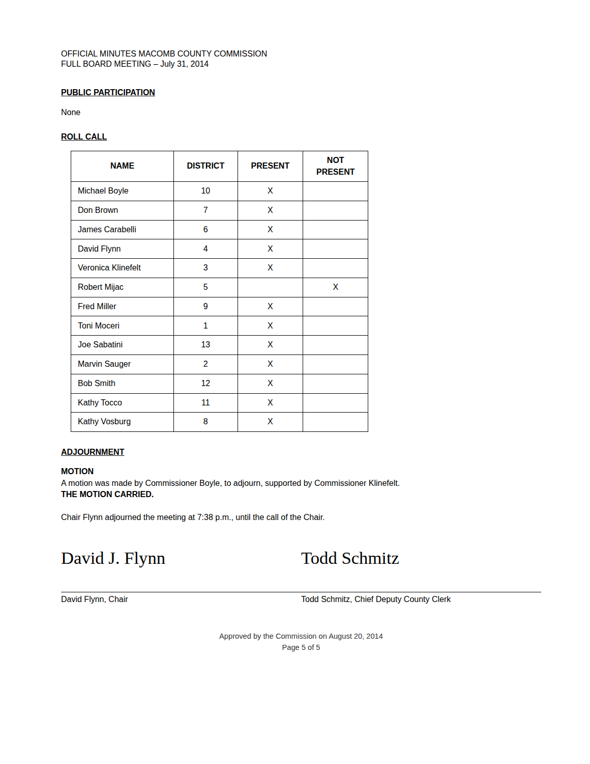OFFICIAL MINUTES MACOMB COUNTY COMMISSION
FULL BOARD MEETING – July 31, 2014
PUBLIC PARTICIPATION
None
ROLL CALL
| NAME | DISTRICT | PRESENT | NOT PRESENT |
| --- | --- | --- | --- |
| Michael Boyle | 10 | X | |
| Don Brown | 7 | X | |
| James Carabelli | 6 | X | |
| David Flynn | 4 | X | |
| Veronica Klinefelt | 3 | X | |
| Robert Mijac | 5 | | X |
| Fred Miller | 9 | X | |
| Toni Moceri | 1 | X | |
| Joe Sabatini | 13 | X | |
| Marvin Sauger | 2 | X | |
| Bob Smith | 12 | X | |
| Kathy Tocco | 11 | X | |
| Kathy Vosburg | 8 | X | |
ADJOURNMENT
MOTION
A motion was made by Commissioner Boyle, to adjourn, supported by Commissioner Klinefelt.
THE MOTION CARRIED.
Chair Flynn adjourned the meeting at 7:38 p.m., until the call of the Chair.
| David J. Flynn David Flynn, Chair | Todd Schmitz Todd Schmitz, Chief Deputy County Clerk |
Approved by the Commission on August 20, 2014
Page 5 of 5